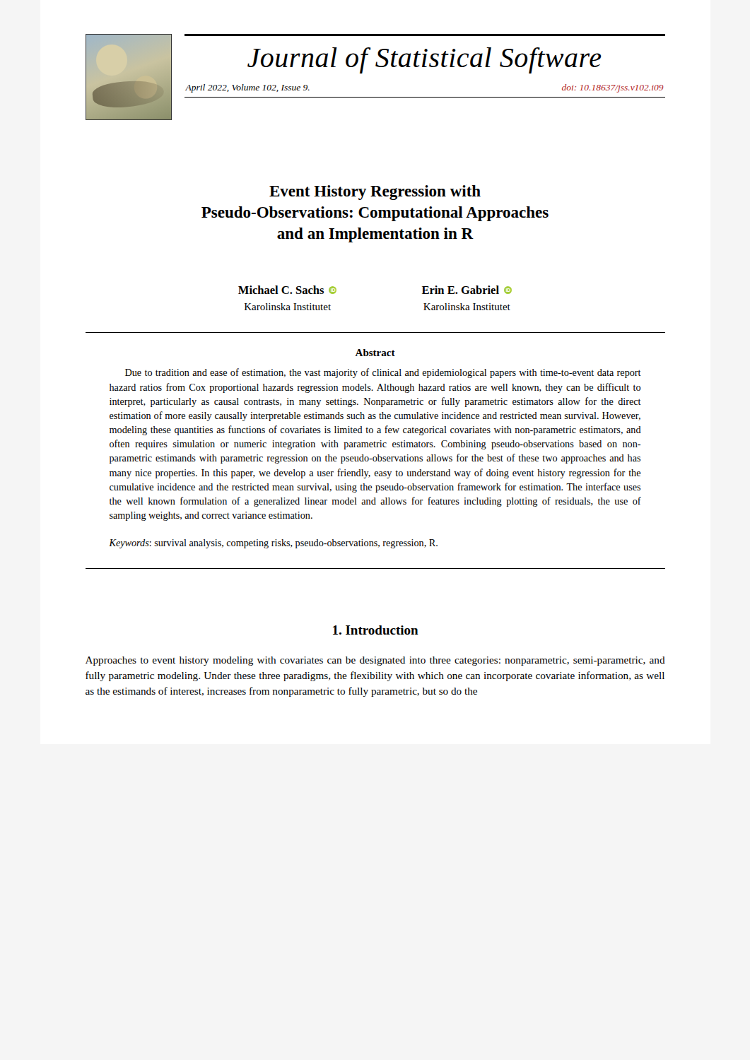Journal of Statistical Software
April 2022, Volume 102, Issue 9. doi: 10.18637/jss.v102.i09
Event History Regression with
Pseudo-Observations: Computational Approaches
and an Implementation in R
Michael C. Sachs
Karolinska Institutet
Erin E. Gabriel
Karolinska Institutet
Abstract
Due to tradition and ease of estimation, the vast majority of clinical and epidemiological papers with time-to-event data report hazard ratios from Cox proportional hazards regression models. Although hazard ratios are well known, they can be difficult to interpret, particularly as causal contrasts, in many settings. Nonparametric or fully parametric estimators allow for the direct estimation of more easily causally interpretable estimands such as the cumulative incidence and restricted mean survival. However, modeling these quantities as functions of covariates is limited to a few categorical covariates with non-parametric estimators, and often requires simulation or numeric integration with parametric estimators. Combining pseudo-observations based on non-parametric estimands with parametric regression on the pseudo-observations allows for the best of these two approaches and has many nice properties. In this paper, we develop a user friendly, easy to understand way of doing event history regression for the cumulative incidence and the restricted mean survival, using the pseudo-observation framework for estimation. The interface uses the well known formulation of a generalized linear model and allows for features including plotting of residuals, the use of sampling weights, and correct variance estimation.
Keywords: survival analysis, competing risks, pseudo-observations, regression, R.
1. Introduction
Approaches to event history modeling with covariates can be designated into three categories: nonparametric, semi-parametric, and fully parametric modeling. Under these three paradigms, the flexibility with which one can incorporate covariate information, as well as the estimands of interest, increases from nonparametric to fully parametric, but so do the